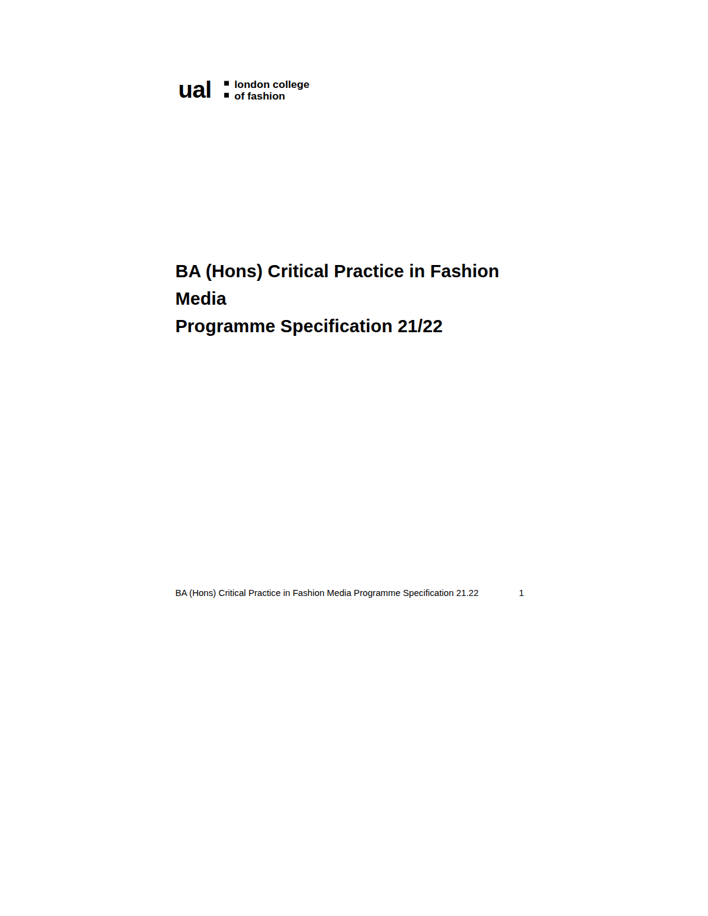ual london college of fashion
BA (Hons) Critical Practice in Fashion Media Programme Specification 21/22
BA (Hons) Critical Practice in Fashion Media Programme Specification 21.22 1